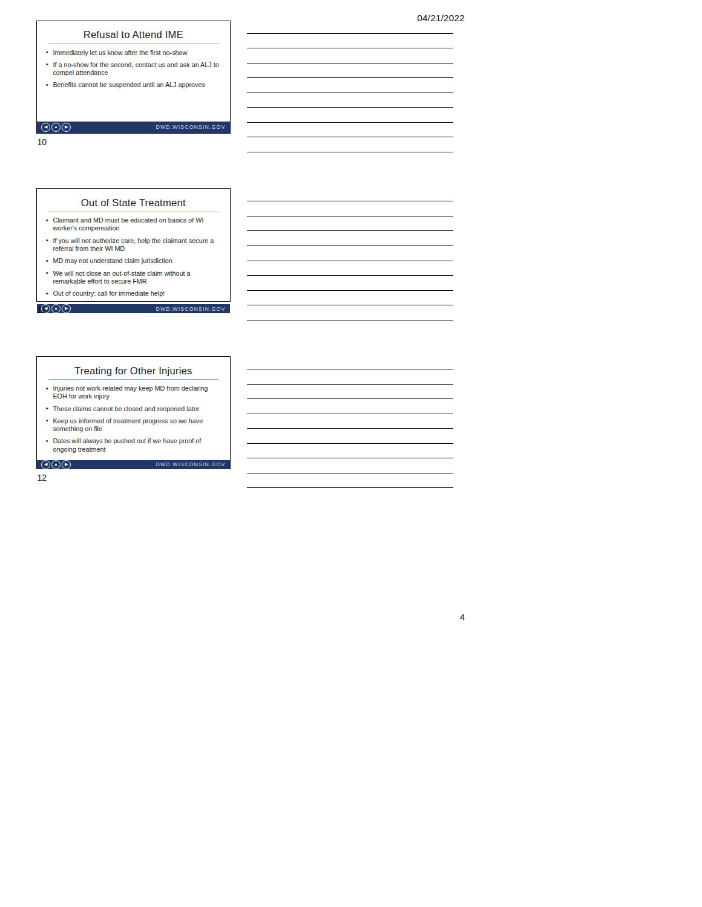04/21/2022
Refusal to Attend IME
Immediately let us know after the first no-show
If a no-show for the second, contact us and ask an ALJ to compel attendance
Benefits cannot be suspended until an ALJ approves
◀ ▲ ▶
DWD.WISCONSIN.GOV
10
Out of State Treatment
Claimant and MD must be educated on basics of WI worker's compensation
If you will not authorize care, help the claimant secure a referral from their WI MD
MD may not understand claim jurisdiction
We will not close an out-of-state claim without a remarkable effort to secure FMR
Out of country: call for immediate help!
◀ ▲ ▶
DWD.WISCONSIN.GOV
11
Treating for Other Injuries
Injuries not work-related may keep MD from declaring EOH for work injury
These claims cannot be closed and reopened later
Keep us informed of treatment progress so we have something on file
Dates will always be pushed out if we have proof of ongoing treatment
◀ ▲ ▶
DWD.WISCONSIN.GOV
12
4